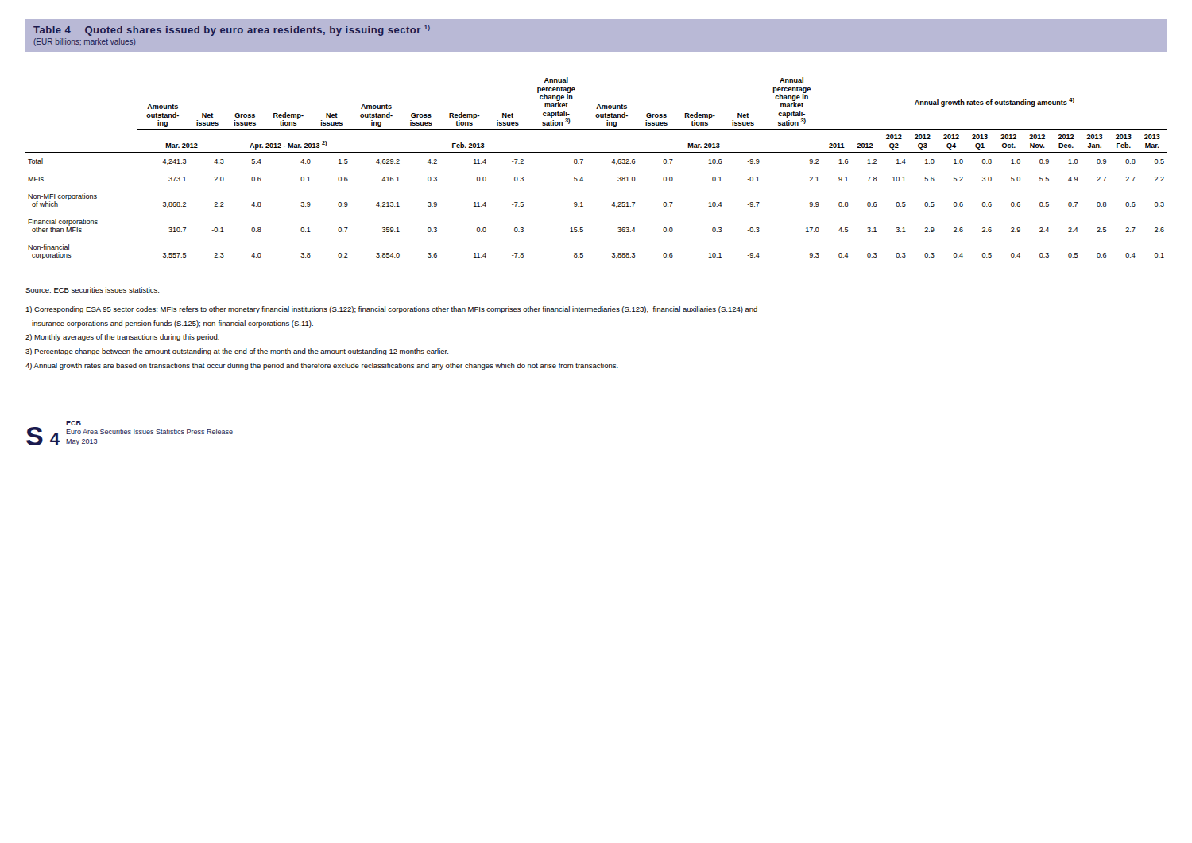Table 4 Quoted shares issued by euro area residents, by issuing sector 1)
(EUR billions; market values)
| | Amounts outstand- ing | Net issues | Gross issues | Redemp- tions | Net issues | Amounts outstand- ing | Gross issues | Redemp- tions | Net issues | Annual percentage change in market capitali- sation 3) | Amounts outstand- ing | Gross issues | Redemp- tions | Net issues | Annual percentage change in market capitali- sation 3) | Annual growth rates of outstanding amounts 4) |
| --- | --- | --- | --- | --- | --- | --- | --- | --- | --- | --- | --- | --- | --- | --- | --- | --- |
| Mar. 2012 | Apr. 2012 - Mar. 2013 2) | Feb. 2013 | Mar. 2013 | 2011 | 2012 | 2012 Q2 | 2012 Q3 | 2012 Q4 | 2013 Q1 | 2012 Oct. | 2012 Nov. | 2012 Dec. | 2013 Jan. | 2013 Feb. | 2013 Mar. |
| Total | 4,241.3 | 4.3 | 5.4 | 4.0 | 1.5 | 4,629.2 | 4.2 | 11.4 | -7.2 | 8.7 | 4,632.6 | 0.7 | 10.6 | -9.9 | 9.2 | 1.6 | 1.2 | 1.4 | 1.0 | 1.0 | 0.8 | 1.0 | 0.9 | 1.0 | 0.9 | 0.8 | 0.5 |
| MFIs | 373.1 | 2.0 | 0.6 | 0.1 | 0.6 | 416.1 | 0.3 | 0.0 | 0.3 | 5.4 | 381.0 | 0.0 | 0.1 | -0.1 | 2.1 | 9.1 | 7.8 | 10.1 | 5.6 | 5.2 | 3.0 | 5.0 | 5.5 | 4.9 | 2.7 | 2.7 | 2.2 |
| Non-MFI corporations of which | 3,868.2 | 2.2 | 4.8 | 3.9 | 0.9 | 4,213.1 | 3.9 | 11.4 | -7.5 | 9.1 | 4,251.7 | 0.7 | 10.4 | -9.7 | 9.9 | 0.8 | 0.6 | 0.5 | 0.5 | 0.6 | 0.6 | 0.6 | 0.5 | 0.7 | 0.8 | 0.6 | 0.3 |
| Financial corporations other than MFIs | 310.7 | -0.1 | 0.8 | 0.1 | 0.7 | 359.1 | 0.3 | 0.0 | 0.3 | 15.5 | 363.4 | 0.0 | 0.3 | -0.3 | 17.0 | 4.5 | 3.1 | 3.1 | 2.9 | 2.6 | 2.6 | 2.9 | 2.4 | 2.4 | 2.5 | 2.7 | 2.6 |
| Non-financial corporations | 3,557.5 | 2.3 | 4.0 | 3.8 | 0.2 | 3,854.0 | 3.6 | 11.4 | -7.8 | 8.5 | 3,888.3 | 0.6 | 10.1 | -9.4 | 9.3 | 0.4 | 0.3 | 0.3 | 0.3 | 0.4 | 0.5 | 0.4 | 0.3 | 0.5 | 0.6 | 0.4 | 0.1 |
Source: ECB securities issues statistics.
1) Corresponding ESA 95 sector codes: MFIs refers to other monetary financial institutions (S.122); financial corporations other than MFIs comprises other financial intermediaries (S.123), financial auxiliaries (S.124) and
insurance corporations and pension funds (S.125); non-financial corporations (S.11).
2) Monthly averages of the transactions during this period.
3) Percentage change between the amount outstanding at the end of the month and the amount outstanding 12 months earlier.
4) Annual growth rates are based on transactions that occur during the period and therefore exclude reclassifications and any other changes which do not arise from transactions.
S
4
ECB
Euro Area Securities Issues Statistics Press Release
May 2013